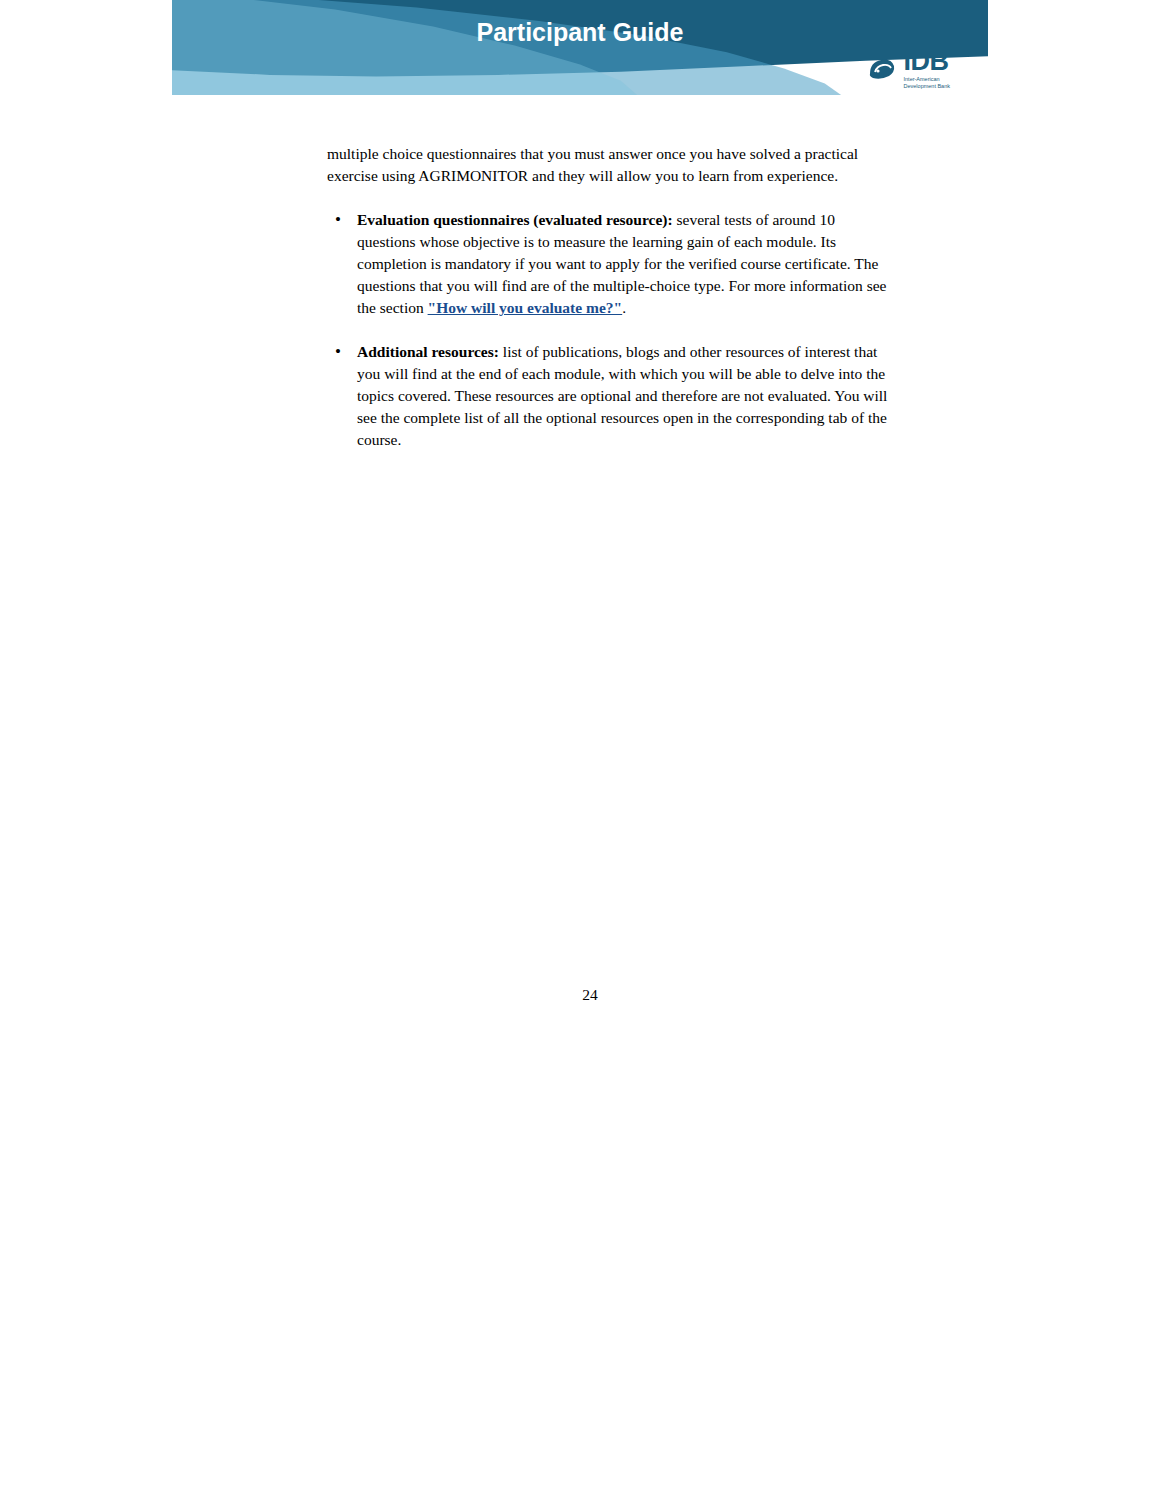Participant Guide
IDB
Inter-American
Development Bank
multiple choice questionnaires that you must answer once you have solved a practical exercise using AGRIMONITOR and they will allow you to learn from experience.
Evaluation questionnaires (evaluated resource): several tests of around 10 questions whose objective is to measure the learning gain of each module. Its completion is mandatory if you want to apply for the verified course certificate. The questions that you will find are of the multiple-choice type. For more information see the section "How will you evaluate me?".
Additional resources: list of publications, blogs and other resources of interest that you will find at the end of each module, with which you will be able to delve into the topics covered. These resources are optional and therefore are not evaluated. You will see the complete list of all the optional resources open in the corresponding tab of the course.
24